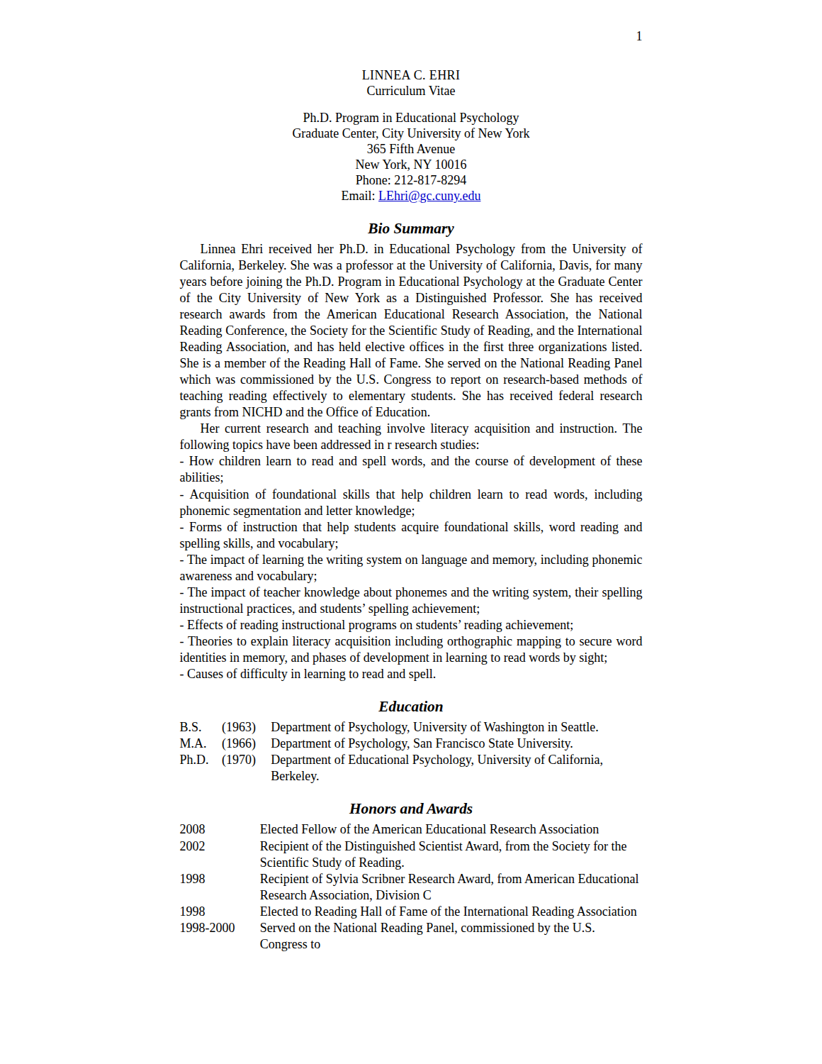1
LINNEA C. EHRI
Curriculum Vitae
Ph.D. Program in Educational Psychology
Graduate Center, City University of New York
365 Fifth Avenue
New York, NY 10016
Phone: 212-817-8294
Email: LEhri@gc.cuny.edu
Bio Summary
Linnea Ehri received her Ph.D. in Educational Psychology from the University of California, Berkeley. She was a professor at the University of California, Davis, for many years before joining the Ph.D. Program in Educational Psychology at the Graduate Center of the City University of New York as a Distinguished Professor. She has received research awards from the American Educational Research Association, the National Reading Conference, the Society for the Scientific Study of Reading, and the International Reading Association, and has held elective offices in the first three organizations listed. She is a member of the Reading Hall of Fame. She served on the National Reading Panel which was commissioned by the U.S. Congress to report on research-based methods of teaching reading effectively to elementary students. She has received federal research grants from NICHD and the Office of Education.
Her current research and teaching involve literacy acquisition and instruction. The following topics have been addressed in r research studies:
How children learn to read and spell words, and the course of development of these abilities;
Acquisition of foundational skills that help children learn to read words, including phonemic segmentation and letter knowledge;
Forms of instruction that help students acquire foundational skills, word reading and spelling skills, and vocabulary;
The impact of learning the writing system on language and memory, including phonemic awareness and vocabulary;
The impact of teacher knowledge about phonemes and the writing system, their spelling instructional practices, and students’ spelling achievement;
Effects of reading instructional programs on students’ reading achievement;
Theories to explain literacy acquisition including orthographic mapping to secure word identities in memory, and phases of development in learning to read words by sight;
Causes of difficulty in learning to read and spell.
Education
| B.S. | (1963) | Department of Psychology, University of Washington in Seattle. |
| M.A. | (1966) | Department of Psychology, San Francisco State University. |
| Ph.D. | (1970) | Department of Educational Psychology, University of California, Berkeley. |
Honors and Awards
| 2008 | Elected Fellow of the American Educational Research Association |
| 2002 | Recipient of the Distinguished Scientist Award, from the Society for the Scientific Study of Reading. |
| 1998 | Recipient of Sylvia Scribner Research Award, from American Educational Research Association, Division C |
| 1998 | Elected to Reading Hall of Fame of the International Reading Association |
| 1998-2000 | Served on the National Reading Panel, commissioned by the U.S. Congress to |